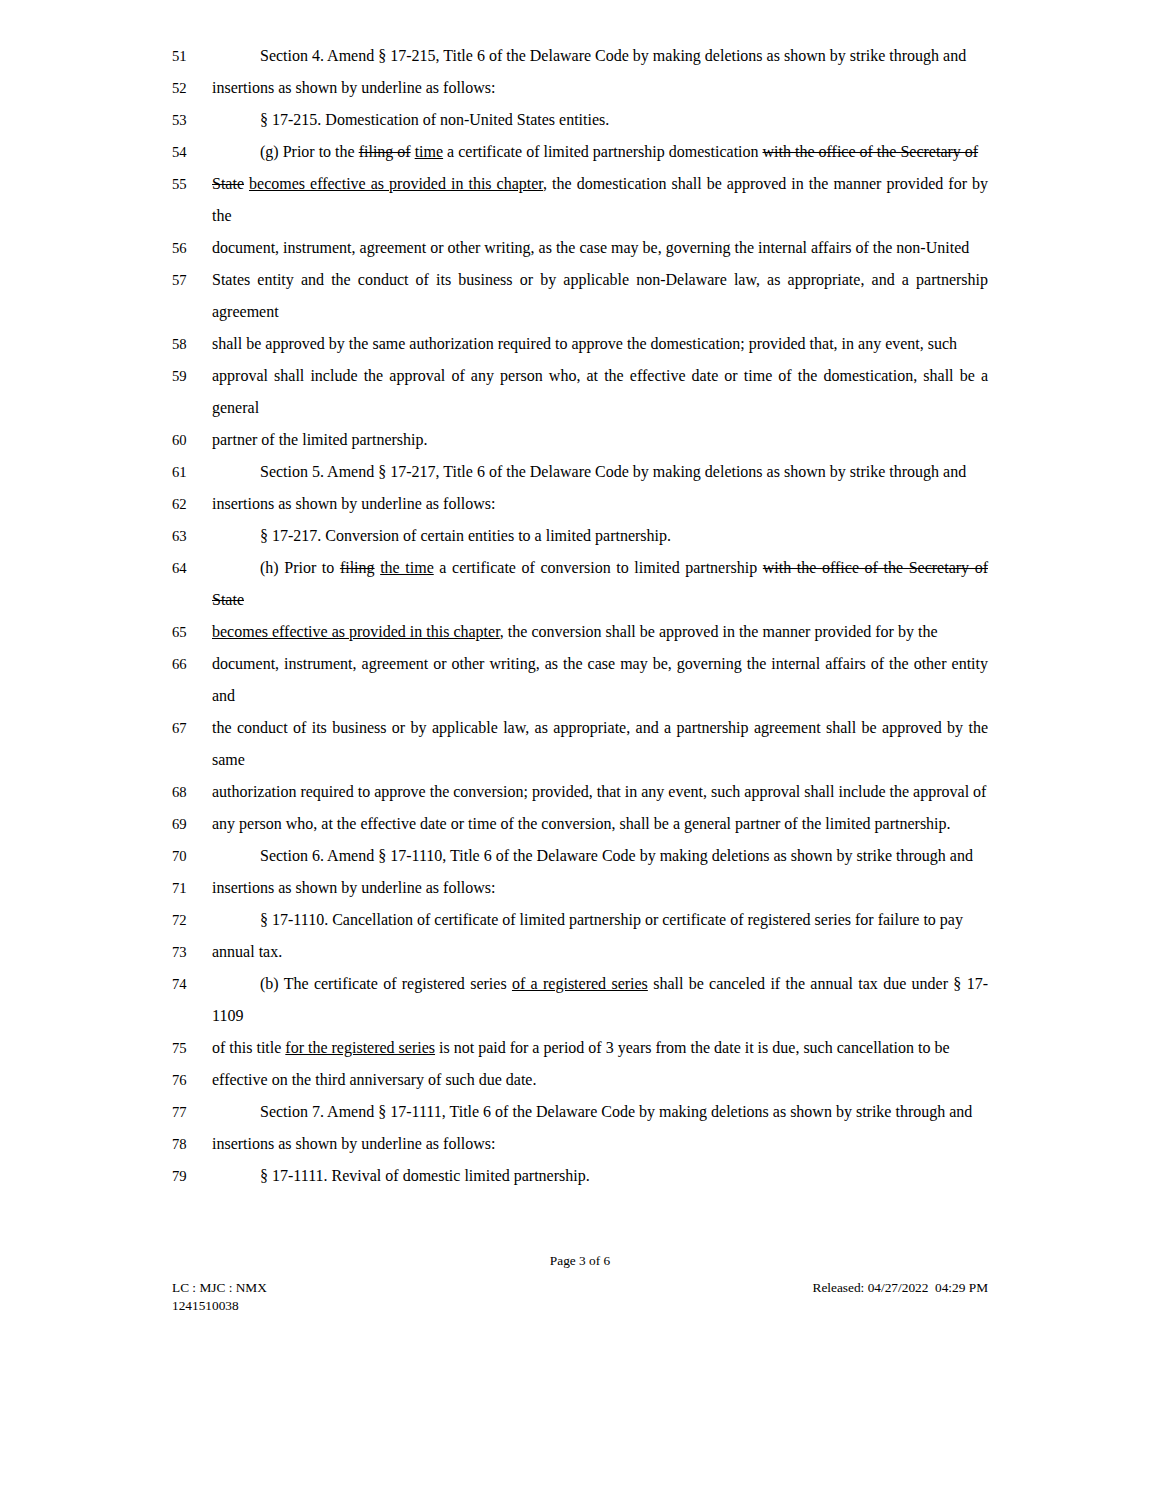51
Section 4. Amend § 17-215, Title 6 of the Delaware Code by making deletions as shown by strike through and
52
insertions as shown by underline as follows:
53
§ 17-215. Domestication of non-United States entities.
54
(g) Prior to the filing of time a certificate of limited partnership domestication with the office of the Secretary of
55
State becomes effective as provided in this chapter, the domestication shall be approved in the manner provided for by the
56
document, instrument, agreement or other writing, as the case may be, governing the internal affairs of the non-United
57
States entity and the conduct of its business or by applicable non-Delaware law, as appropriate, and a partnership agreement
58
shall be approved by the same authorization required to approve the domestication; provided that, in any event, such
59
approval shall include the approval of any person who, at the effective date or time of the domestication, shall be a general
60
partner of the limited partnership.
61
Section 5. Amend § 17-217, Title 6 of the Delaware Code by making deletions as shown by strike through and
62
insertions as shown by underline as follows:
63
§ 17-217. Conversion of certain entities to a limited partnership.
64
(h) Prior to filing the time a certificate of conversion to limited partnership with the office of the Secretary of State
65
becomes effective as provided in this chapter, the conversion shall be approved in the manner provided for by the
66
document, instrument, agreement or other writing, as the case may be, governing the internal affairs of the other entity and
67
the conduct of its business or by applicable law, as appropriate, and a partnership agreement shall be approved by the same
68
authorization required to approve the conversion; provided, that in any event, such approval shall include the approval of
69
any person who, at the effective date or time of the conversion, shall be a general partner of the limited partnership.
70
Section 6. Amend § 17-1110, Title 6 of the Delaware Code by making deletions as shown by strike through and
71
insertions as shown by underline as follows:
72
§ 17-1110. Cancellation of certificate of limited partnership or certificate of registered series for failure to pay
73
annual tax.
74
(b) The certificate of registered series of a registered series shall be canceled if the annual tax due under § 17-1109
75
of this title for the registered series is not paid for a period of 3 years from the date it is due, such cancellation to be
76
effective on the third anniversary of such due date.
77
Section 7. Amend § 17-1111, Title 6 of the Delaware Code by making deletions as shown by strike through and
78
insertions as shown by underline as follows:
79
§ 17-1111. Revival of domestic limited partnership.
Page 3 of 6
LC : MJC : NMX
1241510038
Released: 04/27/2022 04:29 PM